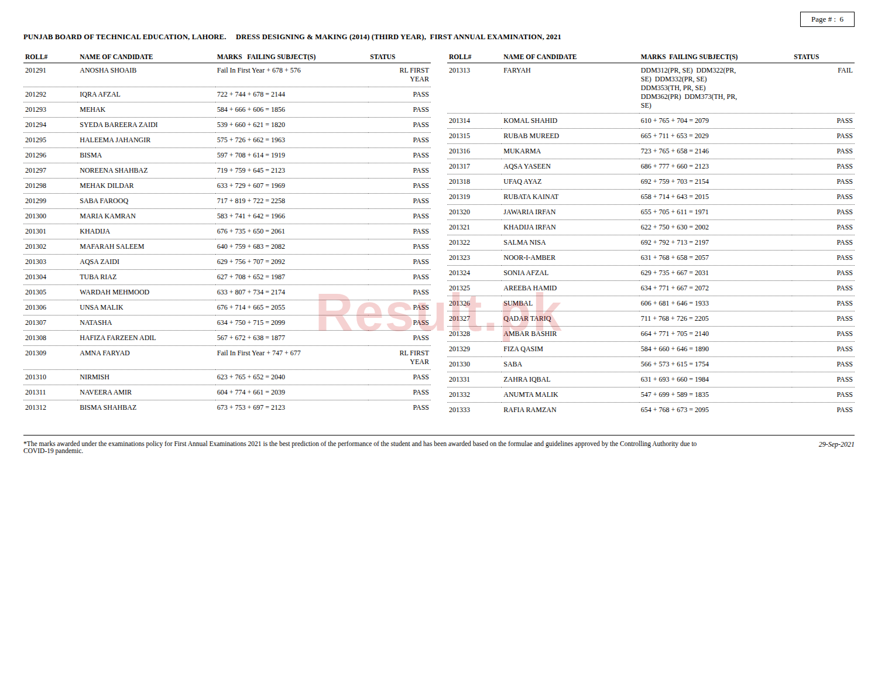Result.pk
Page # : 6
PUNJAB BOARD OF TECHNICAL EDUCATION, LAHORE. DRESS DESIGNING & MAKING (2014) (THIRD YEAR), FIRST ANNUAL EXAMINATION, 2021
| / ROLL# / NAME OF CANDIDATE / MARKS FAILING SUBJECT(S) / STATUS / / --- / --- / --- / --- / / 201291 / ANOSHA SHOAIB / Fail In First Year + 678 + 576 / RL FIRST YEAR / / 201292 / IQRA AFZAL / 722 + 744 + 678 = 2144 / PASS / / 201293 / MEHAK / 584 + 666 + 606 = 1856 / PASS / / 201294 / SYEDA BAREERA ZAIDI / 539 + 660 + 621 = 1820 / PASS / / 201295 / HALEEMA JAHANGIR / 575 + 726 + 662 = 1963 / PASS / / 201296 / BISMA / 597 + 708 + 614 = 1919 / PASS / / 201297 / NOREENA SHAHBAZ / 719 + 759 + 645 = 2123 / PASS / / 201298 / MEHAK DILDAR / 633 + 729 + 607 = 1969 / PASS / / 201299 / SABA FAROOQ / 717 + 819 + 722 = 2258 / PASS / / 201300 / MARIA KAMRAN / 583 + 741 + 642 = 1966 / PASS / / 201301 / KHADIJA / 676 + 735 + 650 = 2061 / PASS / / 201302 / MAFARAH SALEEM / 640 + 759 + 683 = 2082 / PASS / / 201303 / AQSA ZAIDI / 629 + 756 + 707 = 2092 / PASS / / 201304 / TUBA RIAZ / 627 + 708 + 652 = 1987 / PASS / / 201305 / WARDAH MEHMOOD / 633 + 807 + 734 = 2174 / PASS / / 201306 / UNSA MALIK / 676 + 714 + 665 = 2055 / PASS / / 201307 / NATASHA / 634 + 750 + 715 = 2099 / PASS / / 201308 / HAFIZA FARZEEN ADIL / 567 + 672 + 638 = 1877 / PASS / / 201309 / AMNA FARYAD / Fail In First Year + 747 + 677 / RL FIRST YEAR / / 201310 / NIRMISH / 623 + 765 + 652 = 2040 / PASS / / 201311 / NAVEERA AMIR / 604 + 774 + 661 = 2039 / PASS / / 201312 / BISMA SHAHBAZ / 673 + 753 + 697 = 2123 / PASS / | | / ROLL# / NAME OF CANDIDATE / MARKS FAILING SUBJECT(S) / STATUS / / --- / --- / --- / --- / / 201313 / FARYAH / DDM312(PR, SE) DDM322(PR, SE) DDM332(PR, SE) DDM353(TH, PR, SE) DDM362(PR) DDM373(TH, PR, SE) / FAIL / / 201314 / KOMAL SHAHID / 610 + 765 + 704 = 2079 / PASS / / 201315 / RUBAB MUREED / 665 + 711 + 653 = 2029 / PASS / / 201316 / MUKARMA / 723 + 765 + 658 = 2146 / PASS / / 201317 / AQSA YASEEN / 686 + 777 + 660 = 2123 / PASS / / 201318 / UFAQ AYAZ / 692 + 759 + 703 = 2154 / PASS / / 201319 / RUBATA KAINAT / 658 + 714 + 643 = 2015 / PASS / / 201320 / JAWARIA IRFAN / 655 + 705 + 611 = 1971 / PASS / / 201321 / KHADIJA IRFAN / 622 + 750 + 630 = 2002 / PASS / / 201322 / SALMA NISA / 692 + 792 + 713 = 2197 / PASS / / 201323 / NOOR-I-AMBER / 631 + 768 + 658 = 2057 / PASS / / 201324 / SONIA AFZAL / 629 + 735 + 667 = 2031 / PASS / / 201325 / AREEBA HAMID / 634 + 771 + 667 = 2072 / PASS / / 201326 / SUMBAL / 606 + 681 + 646 = 1933 / PASS / / 201327 / QADAR TARIQ / 711 + 768 + 726 = 2205 / PASS / / 201328 / AMBAR BASHIR / 664 + 771 + 705 = 2140 / PASS / / 201329 / FIZA QASIM / 584 + 660 + 646 = 1890 / PASS / / 201330 / SABA / 566 + 573 + 615 = 1754 / PASS / / 201331 / ZAHRA IQBAL / 631 + 693 + 660 = 1984 / PASS / / 201332 / ANUMTA MALIK / 547 + 699 + 589 = 1835 / PASS / / 201333 / RAFIA RAMZAN / 654 + 768 + 673 = 2095 / PASS / |
*The marks awarded under the examinations policy for First Annual Examinations 2021 is the best prediction of the performance of the student and has been awarded based on the formulae and guidelines approved by the Controlling Authority due to COVID-19 pandemic. 29-Sep-2021